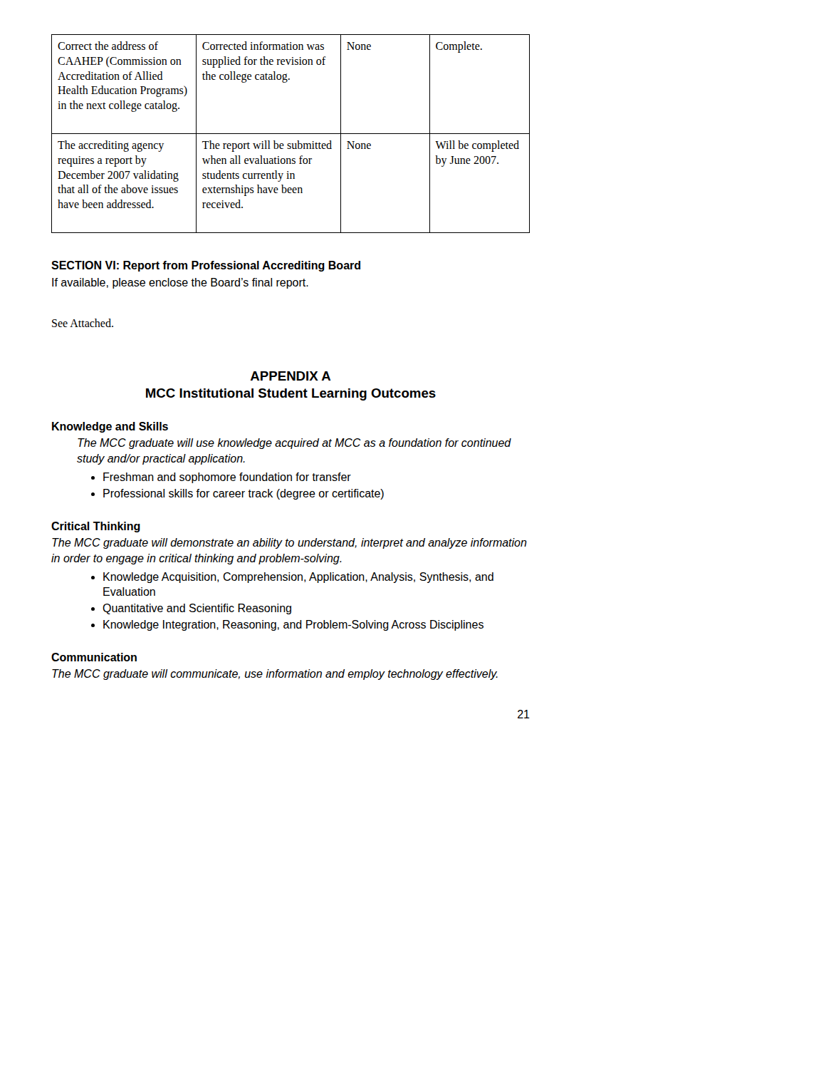| Correct the address of CAAHEP (Commission on Accreditation of Allied Health Education Programs) in the next college catalog. | Corrected information was supplied for the revision of the college catalog. | None | Complete. |
| The accrediting agency requires a report by December 2007 validating that all of the above issues have been addressed. | The report will be submitted when all evaluations for students currently in externships have been received. | None | Will be completed by June 2007. |
SECTION VI: Report from Professional Accrediting Board
If available, please enclose the Board’s final report.
See Attached.
APPENDIX AMCC Institutional Student Learning Outcomes
Knowledge and Skills
The MCC graduate will use knowledge acquired at MCC as a foundation for continued study and/or practical application.
Freshman and sophomore foundation for transfer
Professional skills for career track (degree or certificate)
Critical Thinking
The MCC graduate will demonstrate an ability to understand, interpret and analyze information in order to engage in critical thinking and problem-solving.
Knowledge Acquisition, Comprehension, Application, Analysis, Synthesis, and Evaluation
Quantitative and Scientific Reasoning
Knowledge Integration, Reasoning, and Problem-Solving Across Disciplines
Communication
The MCC graduate will communicate, use information and employ technology effectively.
21